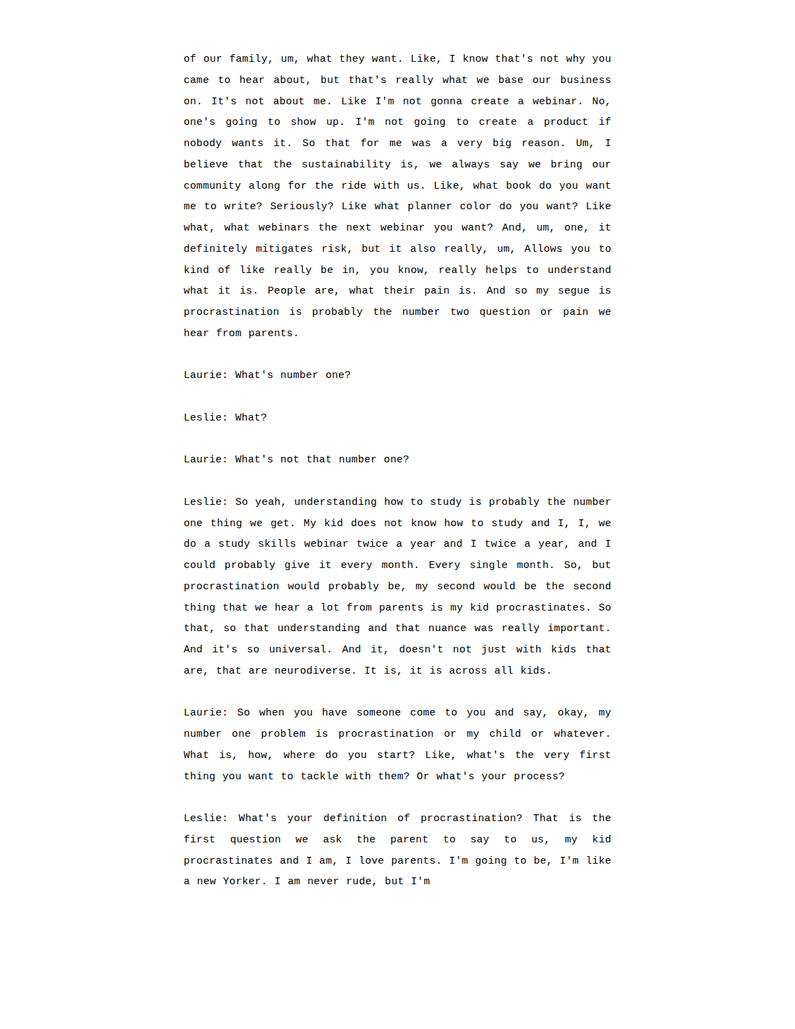of our family, um, what they want. Like, I know that's not why you came to hear about, but that's really what we base our business on. It's not about me. Like I'm not gonna create a webinar. No, one's going to show up. I'm not going to create a product if nobody wants it. So that for me was a very big reason. Um, I believe that the sustainability is, we always say we bring our community along for the ride with us. Like, what book do you want me to write? Seriously? Like what planner color do you want? Like what, what webinars the next webinar you want? And, um, one, it definitely mitigates risk, but it also really, um, Allows you to kind of like really be in, you know, really helps to understand what it is. People are, what their pain is. And so my segue is procrastination is probably the number two question or pain we hear from parents.
Laurie: What's number one?
Leslie: What?
Laurie: What's not that number one?
Leslie: So yeah, understanding how to study is probably the number one thing we get. My kid does not know how to study and I, I, we do a study skills webinar twice a year and I twice a year, and I could probably give it every month. Every single month. So, but procrastination would probably be, my second would be the second thing that we hear a lot from parents is my kid procrastinates. So that, so that understanding and that nuance was really important. And it's so universal. And it, doesn't not just with kids that are, that are neurodiverse. It is, it is across all kids.
Laurie: So when you have someone come to you and say, okay, my number one problem is procrastination or my child or whatever. What is, how, where do you start? Like, what's the very first thing you want to tackle with them? Or what's your process?
Leslie: What's your definition of procrastination? That is the first question we ask the parent to say to us, my kid procrastinates and I am, I love parents. I'm going to be, I'm like a new Yorker. I am never rude, but I'm